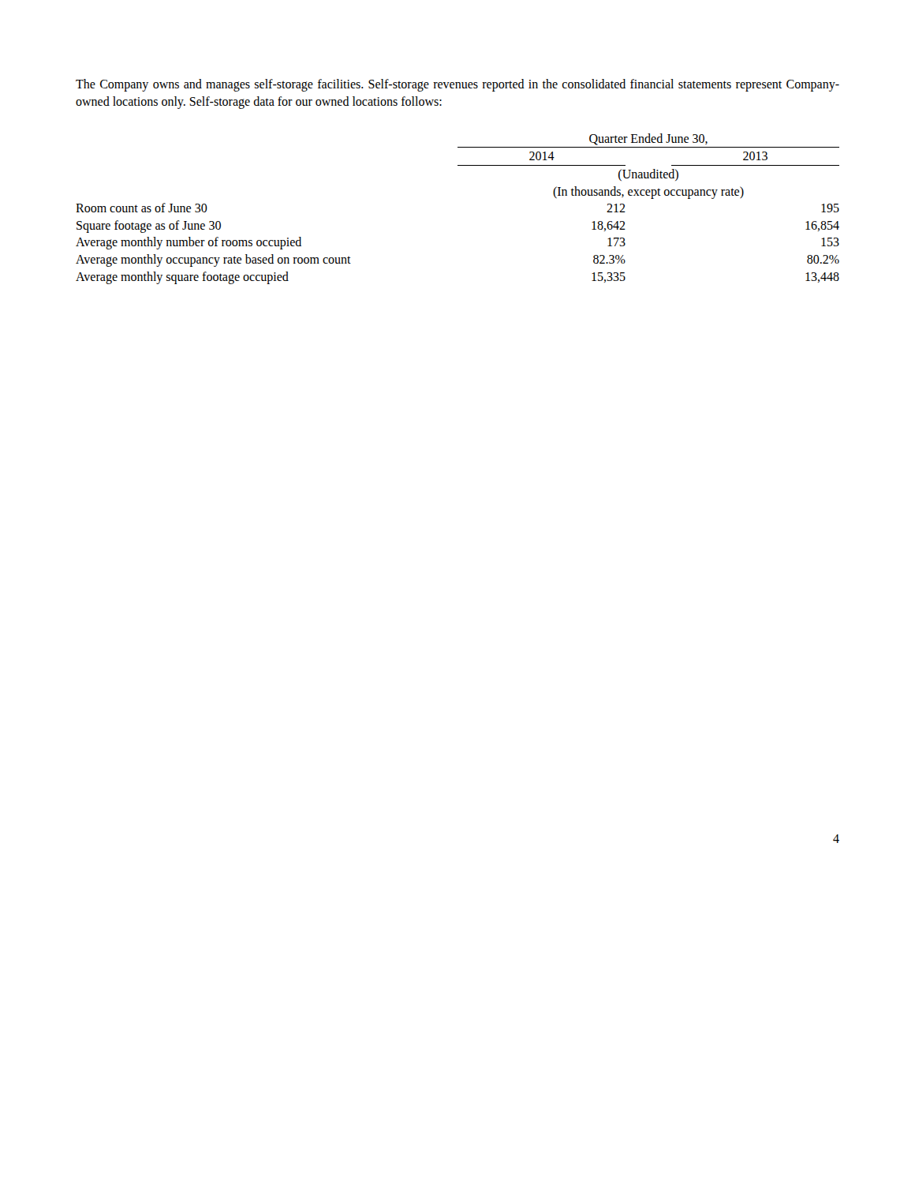The Company owns and manages self-storage facilities. Self-storage revenues reported in the consolidated financial statements represent Company-owned locations only. Self-storage data for our owned locations follows:
| | | Quarter Ended June 30, |
| | | 2014 | | 2013 |
| | | (Unaudited) |
| | | (In thousands, except occupancy rate) |
| Room count as of June 30 | | 212 | | 195 |
| Square footage as of June 30 | | 18,642 | | 16,854 |
| Average monthly number of rooms occupied | | 173 | | 153 |
| Average monthly occupancy rate based on room count | | 82.3% | | 80.2% |
| Average monthly square footage occupied | | 15,335 | | 13,448 |
4